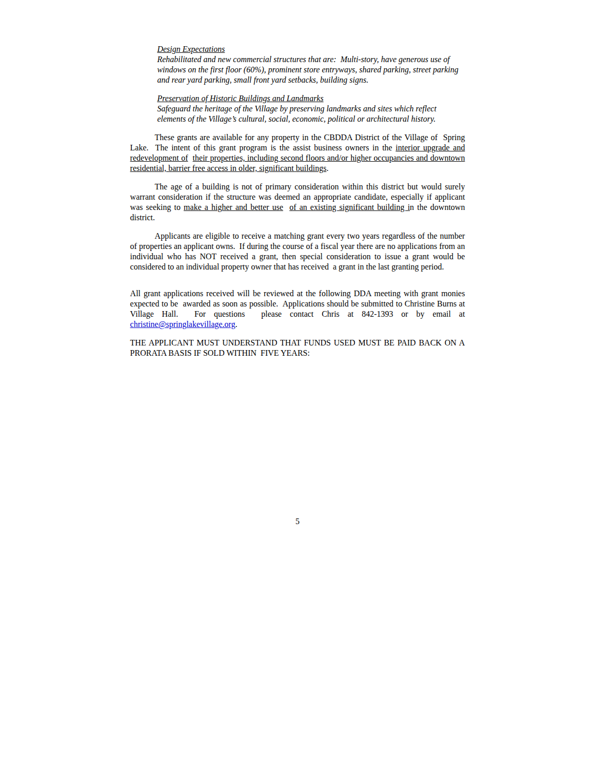Design Expectations
Rehabilitated and new commercial structures that are: Multi-story, have generous use of windows on the first floor (60%), prominent store entryways, shared parking, street parking and rear yard parking, small front yard setbacks, building signs.
Preservation of Historic Buildings and Landmarks
Safeguard the heritage of the Village by preserving landmarks and sites which reflect elements of the Village’s cultural, social, economic, political or architectural history.
These grants are available for any property in the CBDDA District of the Village of Spring Lake. The intent of this grant program is the assist business owners in the interior upgrade and redevelopment of their properties, including second floors and/or higher occupancies and downtown residential, barrier free access in older, significant buildings.
The age of a building is not of primary consideration within this district but would surely warrant consideration if the structure was deemed an appropriate candidate, especially if applicant was seeking to make a higher and better use of an existing significant building in the downtown district.
Applicants are eligible to receive a matching grant every two years regardless of the number of properties an applicant owns. If during the course of a fiscal year there are no applications from an individual who has NOT received a grant, then special consideration to issue a grant would be considered to an individual property owner that has received a grant in the last granting period.
All grant applications received will be reviewed at the following DDA meeting with grant monies expected to be awarded as soon as possible. Applications should be submitted to Christine Burns at Village Hall. For questions please contact Chris at 842-1393 or by email at christine@springlakevillage.org.
THE APPLICANT MUST UNDERSTAND THAT FUNDS USED MUST BE PAID BACK ON A PRORATA BASIS IF SOLD WITHIN FIVE YEARS:
5